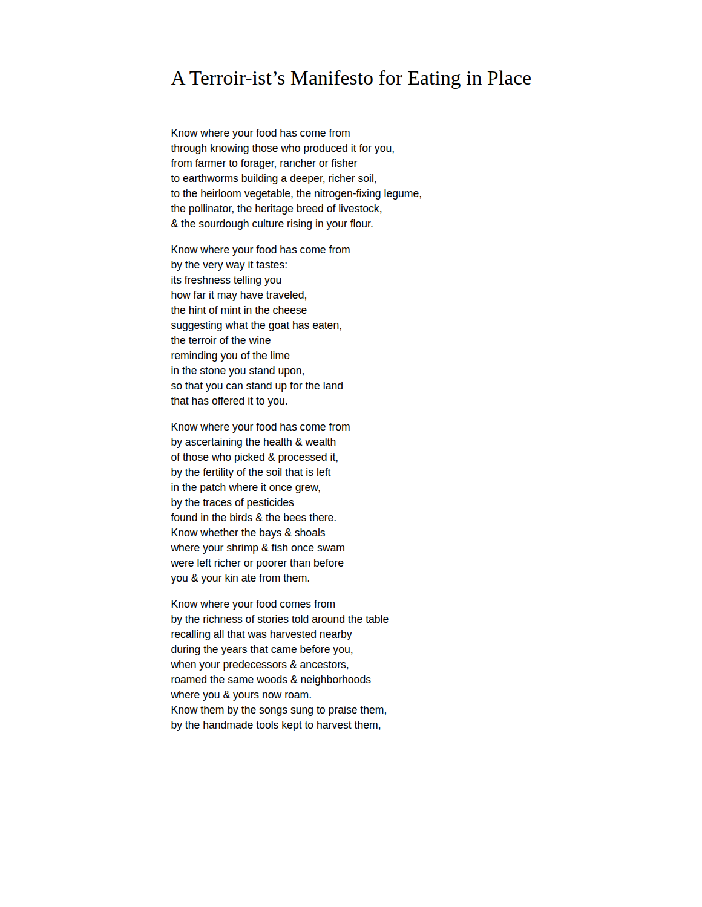A Terroir-ist’s Manifesto for Eating in Place
Know where your food has come from
through knowing those who produced it for you,
from farmer to forager, rancher or fisher
to earthworms building a deeper, richer soil,
to the heirloom vegetable, the nitrogen-fixing legume,
the pollinator, the heritage breed of livestock,
& the sourdough culture rising in your flour.
Know where your food has come from
by the very way it tastes:
its freshness telling you
how far it may have traveled,
the hint of mint in the cheese
suggesting what the goat has eaten,
the terroir of the wine
reminding you of the lime
in the stone you stand upon,
so that you can stand up for the land
that has offered it to you.
Know where your food has come from
by ascertaining the health & wealth
of those who picked & processed it,
by the fertility of the soil that is left
in the patch where it once grew,
by the traces of pesticides
found in the birds & the bees there.
Know whether the bays & shoals
where your shrimp & fish once swam
were left richer or poorer than before
you & your kin ate from them.
Know where your food comes from
by the richness of stories told around the table
recalling all that was harvested nearby
during the years that came before you,
when your predecessors & ancestors,
roamed the same woods & neighborhoods
where you & yours now roam.
Know them by the songs sung to praise them,
by the handmade tools kept to harvest them,